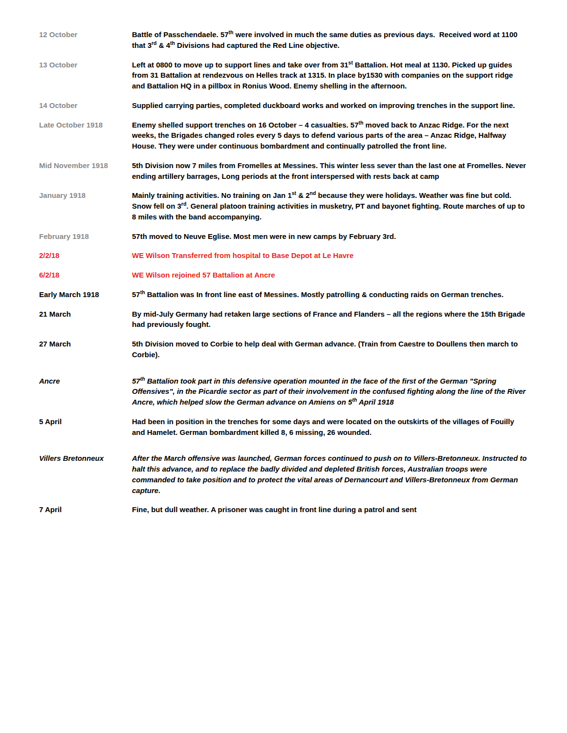| 12 October | Battle of Passchendaele. 57 th were involved in much the same duties as previous days. Received word at 1100 that 3 rd & 4 th Divisions had captured the Red Line objective. |
| 13 October | Left at 0800 to move up to support lines and take over from 31 st Battalion. Hot meal at 1130. Picked up guides from 31 Battalion at rendezvous on Helles track at 1315. In place by1530 with companies on the support ridge and Battalion HQ in a pillbox in Ronius Wood. Enemy shelling in the afternoon. |
| 14 October | Supplied carrying parties, completed duckboard works and worked on improving trenches in the support line. |
| Late October 1918 | Enemy shelled support trenches on 16 October – 4 casualties. 57 th moved back to Anzac Ridge. For the next weeks, the Brigades changed roles every 5 days to defend various parts of the area – Anzac Ridge, Halfway House. They were under continuous bombardment and continually patrolled the front line. |
| Mid November 1918 | 5th Division now 7 miles from Fromelles at Messines. This winter less sever than the last one at Fromelles. Never ending artillery barrages, Long periods at the front interspersed with rests back at camp |
| January 1918 | Mainly training activities. No training on Jan 1 st & 2 nd because they were holidays. Weather was fine but cold. Snow fell on 3 rd . General platoon training activities in musketry, PT and bayonet fighting. Route marches of up to 8 miles with the band accompanying. |
| February 1918 | 57th moved to Neuve Eglise. Most men were in new camps by February 3rd. |
| 2/2/18 | WE Wilson Transferred from hospital to Base Depot at Le Havre |
| 6/2/18 | WE Wilson rejoined 57 Battalion at Ancre |
| Early March 1918 | 57 th Battalion was In front line east of Messines. Mostly patrolling & conducting raids on German trenches. |
| 21 March | By mid-July Germany had retaken large sections of France and Flanders – all the regions where the 15th Brigade had previously fought. |
| 27 March | 5th Division moved to Corbie to help deal with German advance. (Train from Caestre to Doullens then march to Corbie). |
| Ancre | 57 th Battalion took part in this defensive operation mounted in the face of the first of the German "Spring Offensives", in the Picardie sector as part of their involvement in the confused fighting along the line of the River Ancre, which helped slow the German advance on Amiens on 5 th April 1918 |
| 5 April | Had been in position in the trenches for some days and were located on the outskirts of the villages of Fouilly and Hamelet. German bombardment killed 8, 6 missing, 26 wounded. |
| Villers Bretonneux | After the March offensive was launched, German forces continued to push on to Villers-Bretonneux. Instructed to halt this advance, and to replace the badly divided and depleted British forces, Australian troops were commanded to take position and to protect the vital areas of Dernancourt and Villers-Bretonneux from German capture. |
| 7 April | Fine, but dull weather. A prisoner was caught in front line during a patrol and sent |